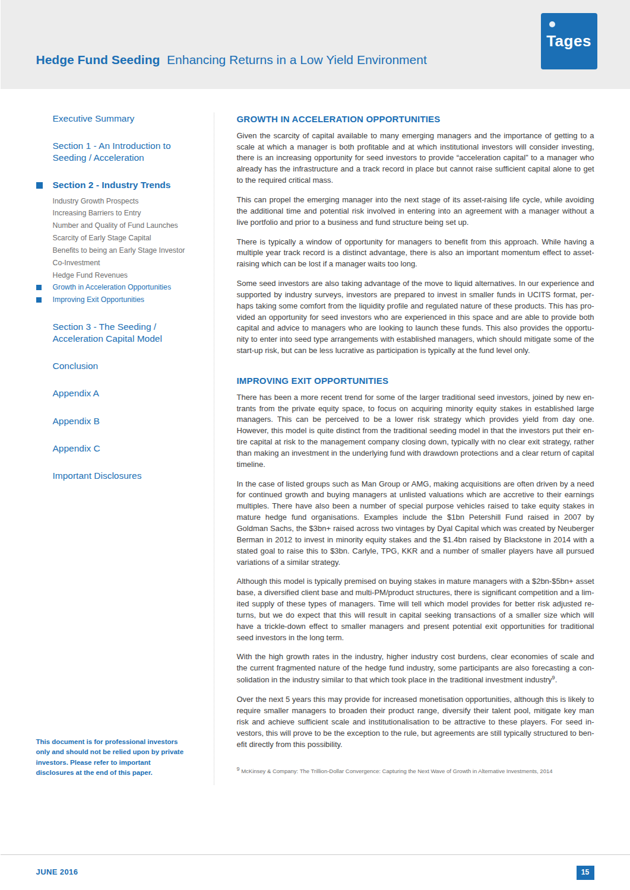Tages
Hedge Fund Seeding Enhancing Returns in a Low Yield Environment
Executive Summary
Section 1 - An Introduction to Seeding / Acceleration
Section 2 - Industry Trends
Industry Growth Prospects
Increasing Barriers to Entry
Number and Quality of Fund Launches
Scarcity of Early Stage Capital
Benefits to being an Early Stage Investor
Co-Investment
Hedge Fund Revenues
Growth in Acceleration Opportunities
Improving Exit Opportunities
Section 3 - The Seeding / Acceleration Capital Model
Conclusion
Appendix A
Appendix B
Appendix C
Important Disclosures
This document is for professional investors only and should not be relied upon by private investors. Please refer to important disclosures at the end of this paper.
Growth in Acceleration Opportunities
Given the scarcity of capital available to many emerging managers and the importance of getting to a scale at which a manager is both profitable and at which institutional investors will consider investing, there is an increasing opportunity for seed investors to provide “acceleration capital” to a manager who already has the infrastructure and a track record in place but cannot raise sufficient capital alone to get to the required critical mass.
This can propel the emerging manager into the next stage of its asset-raising life cycle, while avoiding the additional time and potential risk involved in entering into an agreement with a manager without a live portfolio and prior to a business and fund structure being set up.
There is typically a window of opportunity for managers to benefit from this approach. While having a multiple year track record is a distinct advantage, there is also an important momentum effect to asset-raising which can be lost if a manager waits too long.
Some seed investors are also taking advantage of the move to liquid alternatives. In our experience and supported by industry surveys, investors are prepared to invest in smaller funds in UCITS format, perhaps taking some comfort from the liquidity profile and regulated nature of these products. This has provided an opportunity for seed investors who are experienced in this space and are able to provide both capital and advice to managers who are looking to launch these funds. This also provides the opportunity to enter into seed type arrangements with established managers, which should mitigate some of the start-up risk, but can be less lucrative as participation is typically at the fund level only.
Improving Exit Opportunities
There has been a more recent trend for some of the larger traditional seed investors, joined by new entrants from the private equity space, to focus on acquiring minority equity stakes in established large managers. This can be perceived to be a lower risk strategy which provides yield from day one. However, this model is quite distinct from the traditional seeding model in that the investors put their entire capital at risk to the management company closing down, typically with no clear exit strategy, rather than making an investment in the underlying fund with drawdown protections and a clear return of capital timeline.
In the case of listed groups such as Man Group or AMG, making acquisitions are often driven by a need for continued growth and buying managers at unlisted valuations which are accretive to their earnings multiples. There have also been a number of special purpose vehicles raised to take equity stakes in mature hedge fund organisations. Examples include the $1bn Petershill Fund raised in 2007 by Goldman Sachs, the $3bn+ raised across two vintages by Dyal Capital which was created by Neuberger Berman in 2012 to invest in minority equity stakes and the $1.4bn raised by Blackstone in 2014 with a stated goal to raise this to $3bn. Carlyle, TPG, KKR and a number of smaller players have all pursued variations of a similar strategy.
Although this model is typically premised on buying stakes in mature managers with a $2bn-$5bn+ asset base, a diversified client base and multi-PM/product structures, there is significant competition and a limited supply of these types of managers. Time will tell which model provides for better risk adjusted returns, but we do expect that this will result in capital seeking transactions of a smaller size which will have a trickle-down effect to smaller managers and present potential exit opportunities for traditional seed investors in the long term.
With the high growth rates in the industry, higher industry cost burdens, clear economies of scale and the current fragmented nature of the hedge fund industry, some participants are also forecasting a consolidation in the industry similar to that which took place in the traditional investment industry9.
Over the next 5 years this may provide for increased monetisation opportunities, although this is likely to require smaller managers to broaden their product range, diversify their talent pool, mitigate key man risk and achieve sufficient scale and institutionalisation to be attractive to these players. For seed investors, this will prove to be the exception to the rule, but agreements are still typically structured to benefit directly from this possibility.
9 McKinsey & Company: The Trillion-Dollar Convergence: Capturing the Next Wave of Growth in Alternative Investments, 2014
JUNE 2016 15